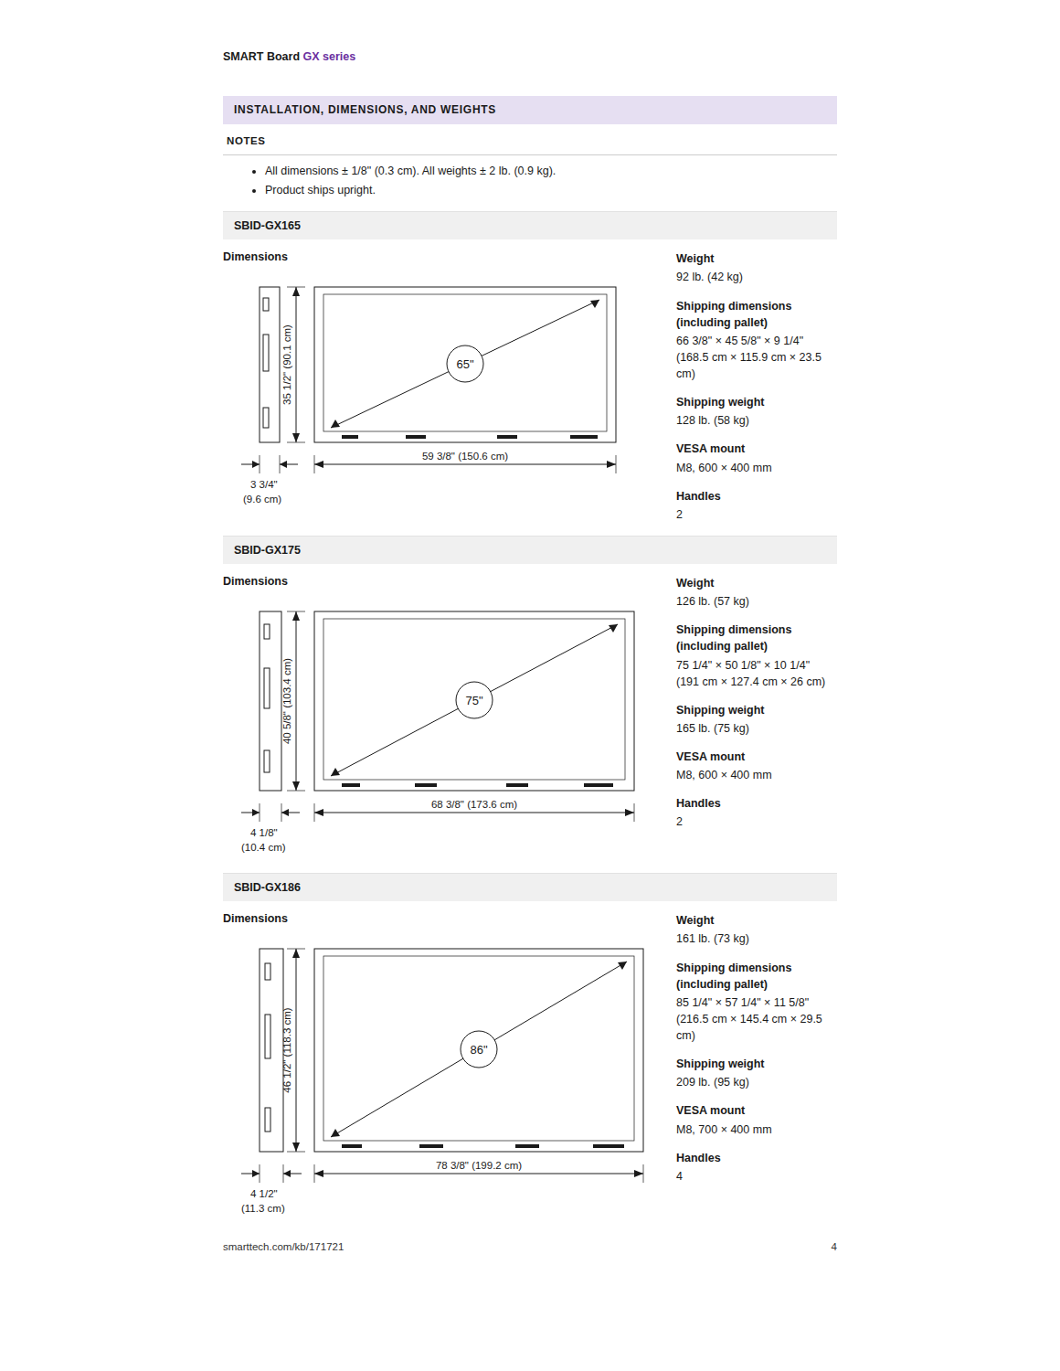SMART Board GX series
Installation, dimensions, and weights
NOTES
All dimensions ± 1/8" (0.3 cm). All weights ± 2 lb. (0.9 kg).
Product ships upright.
SBID-GX165
Dimensions
65" 35 1/2" (90.1 cm) 59 3/8" (150.6 cm) 3 3/4" (9.6 cm)
Weight
92 lb. (42 kg)
Shipping dimensions (including pallet)
66 3/8" × 45 5/8" × 9 1/4"
(168.5 cm × 115.9 cm × 23.5 cm)
Shipping weight
128 lb. (58 kg)
VESA mount
M8, 600 × 400 mm
Handles
2
SBID-GX175
Dimensions
75" 40 5/8" (103.4 cm) 68 3/8" (173.6 cm) 4 1/8" (10.4 cm)
Weight
126 lb. (57 kg)
Shipping dimensions (including pallet)
75 1/4" × 50 1/8" × 10 1/4"
(191 cm × 127.4 cm × 26 cm)
Shipping weight
165 lb. (75 kg)
VESA mount
M8, 600 × 400 mm
Handles
2
SBID-GX186
Dimensions
86" 46 1/2" (118.3 cm) 78 3/8" (199.2 cm) 4 1/2" (11.3 cm)
Weight
161 lb. (73 kg)
Shipping dimensions (including pallet)
85 1/4" × 57 1/4" × 11 5/8"
(216.5 cm × 145.4 cm × 29.5 cm)
Shipping weight
209 lb. (95 kg)
VESA mount
M8, 700 × 400 mm
Handles
4
smarttech.com/kb/171721 4